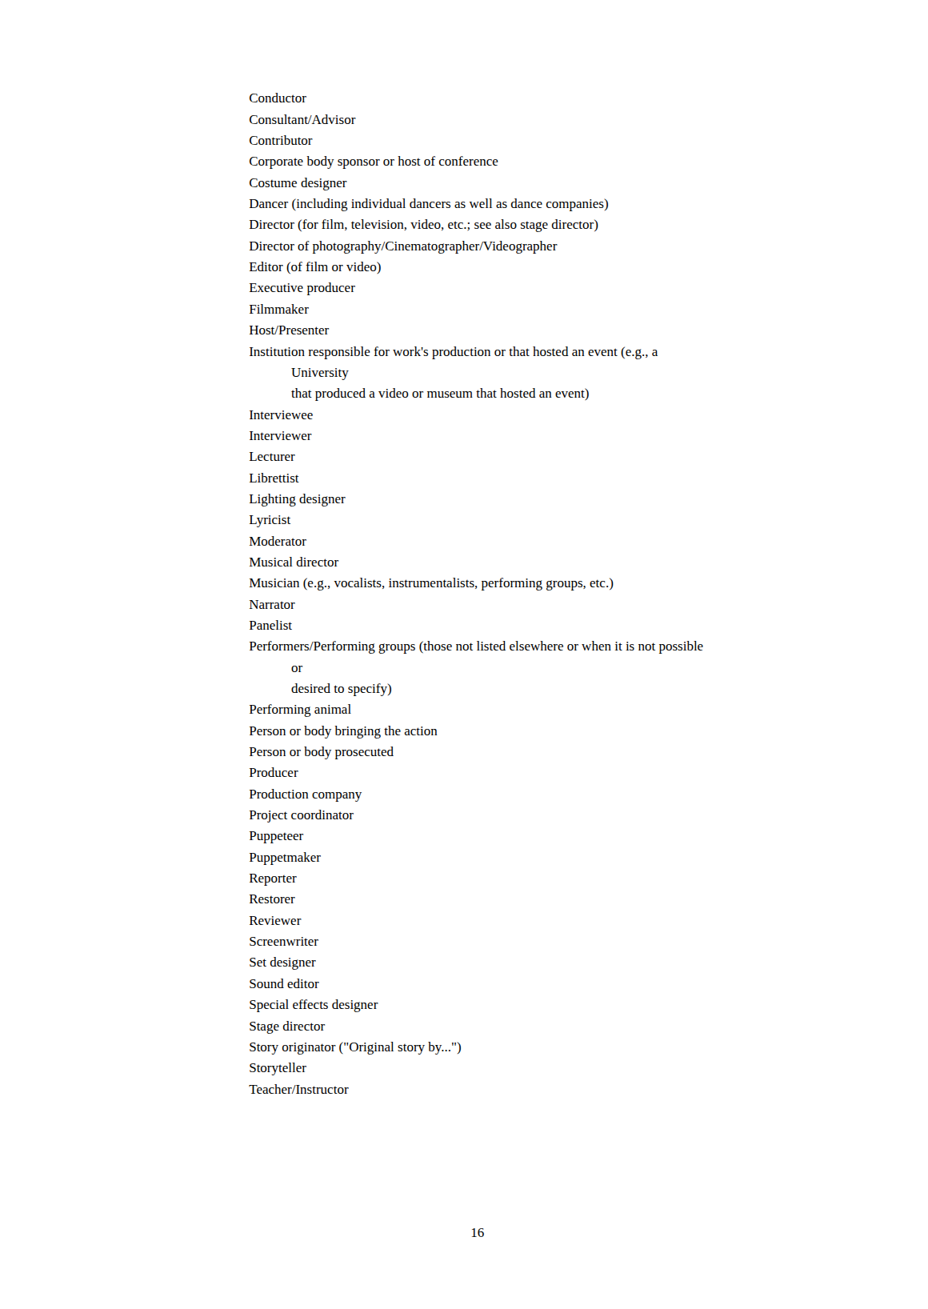Conductor
Consultant/Advisor
Contributor
Corporate body sponsor or host of conference
Costume designer
Dancer (including individual dancers as well as dance companies)
Director (for film, television, video, etc.; see also stage director)
Director of photography/Cinematographer/Videographer
Editor (of film or video)
Executive producer
Filmmaker
Host/Presenter
Institution responsible for work's production or that hosted an event (e.g., a Universitythat produced a video or museum that hosted an event)
Interviewee
Interviewer
Lecturer
Librettist
Lighting designer
Lyricist
Moderator
Musical director
Musician (e.g., vocalists, instrumentalists, performing groups, etc.)
Narrator
Panelist
Performers/Performing groups (those not listed elsewhere or when it is not possible ordesired to specify)
Performing animal
Person or body bringing the action
Person or body prosecuted
Producer
Production company
Project coordinator
Puppeteer
Puppetmaker
Reporter
Restorer
Reviewer
Screenwriter
Set designer
Sound editor
Special effects designer
Stage director
Story originator ("Original story by...")
Storyteller
Teacher/Instructor
16